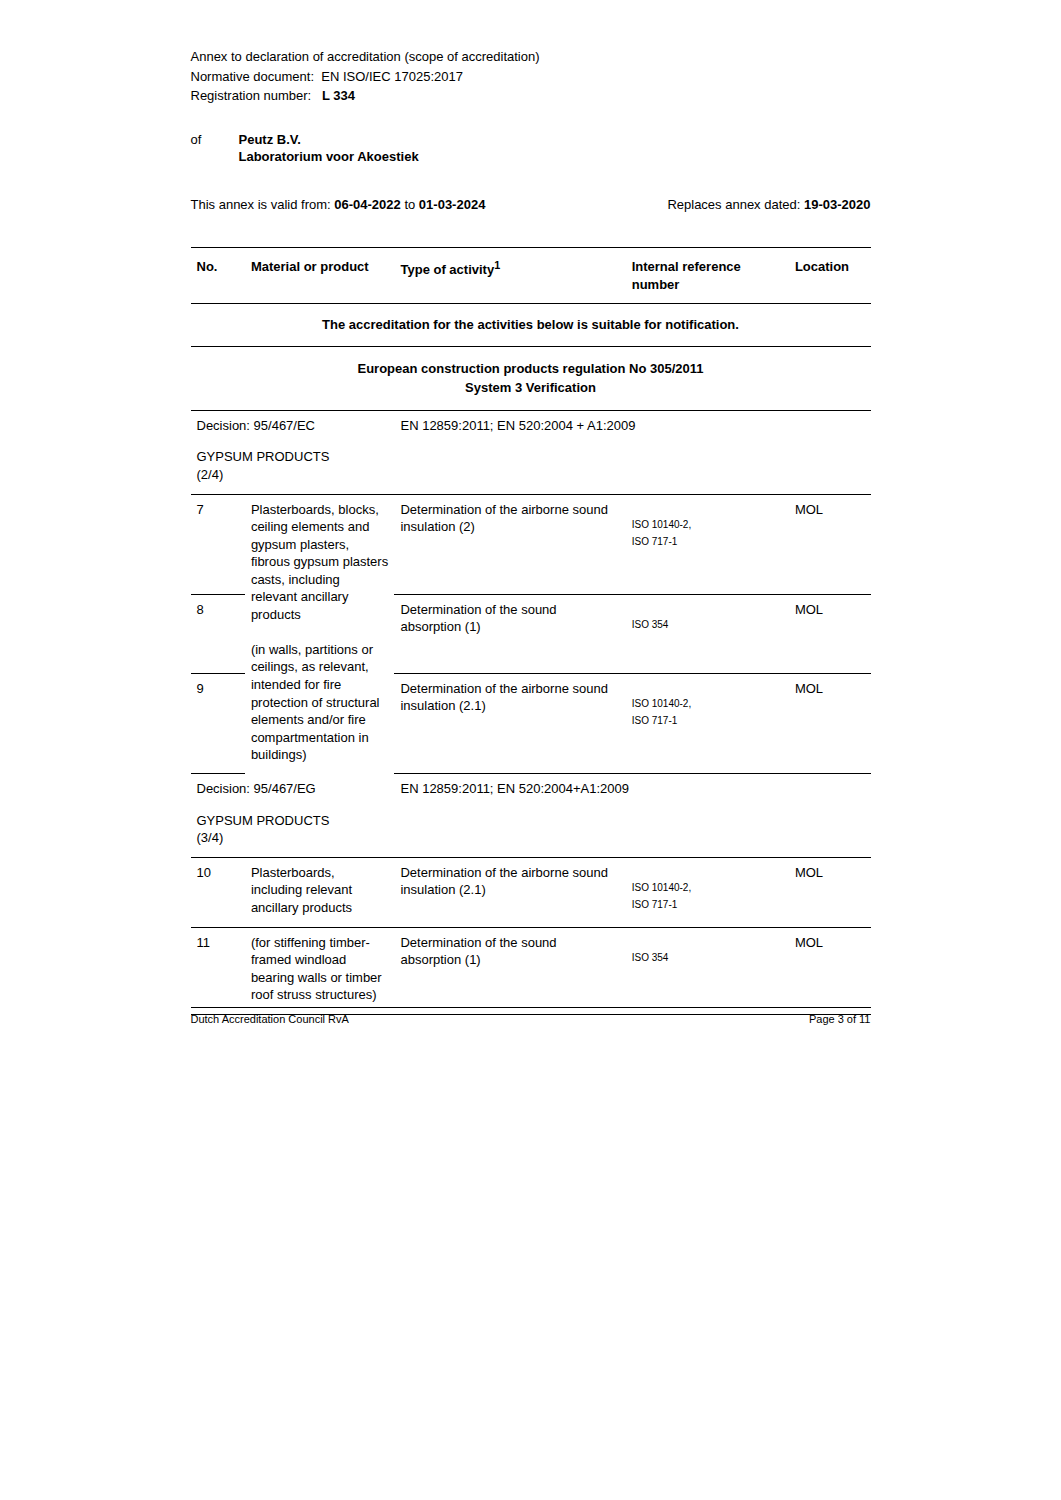Annex to declaration of accreditation (scope of accreditation)
Normative document: EN ISO/IEC 17025:2017
Registration number: L 334
of
Peutz B.V.
Laboratorium voor Akoestiek
This annex is valid from: 06-04-2022 to 01-03-2024
Replaces annex dated: 19-03-2020
| No. | Material or product | Type of activity 1 | Internal reference number | Location |
| --- | --- | --- | --- | --- |
| The accreditation for the activities below is suitable for notification. |
| European construction products regulation No 305/2011 System 3 Verification |
| Decision: 95/467/EC GYPSUM PRODUCTS (2/4) | EN 12859:2011; EN 520:2004 + A1:2009 |
| 7 | Plasterboards, blocks, ceiling elements and gypsum plasters, fibrous gypsum plasters casts, including relevant ancillary products (in walls, partitions or ceilings, as relevant, intended for fire protection of structural elements and/or fire compartmentation in buildings) | Determination of the airborne sound insulation (2) | ISO 10140-2, ISO 717-1 | MOL |
| 8 | Determination of the sound absorption (1) | ISO 354 | MOL |
| 9 | Determination of the airborne sound insulation (2.1) | ISO 10140-2, ISO 717-1 | MOL |
| Decision: 95/467/EG GYPSUM PRODUCTS (3/4) | EN 12859:2011; EN 520:2004+A1:2009 |
| 10 | Plasterboards, including relevant ancillary products | Determination of the airborne sound insulation (2.1) | ISO 10140-2, ISO 717-1 | MOL |
| 11 | (for stiffening timber-framed windload bearing walls or timber roof struss structures) | Determination of the sound absorption (1) | ISO 354 | MOL |
Dutch Accreditation Council RvA
Page 3 of 11